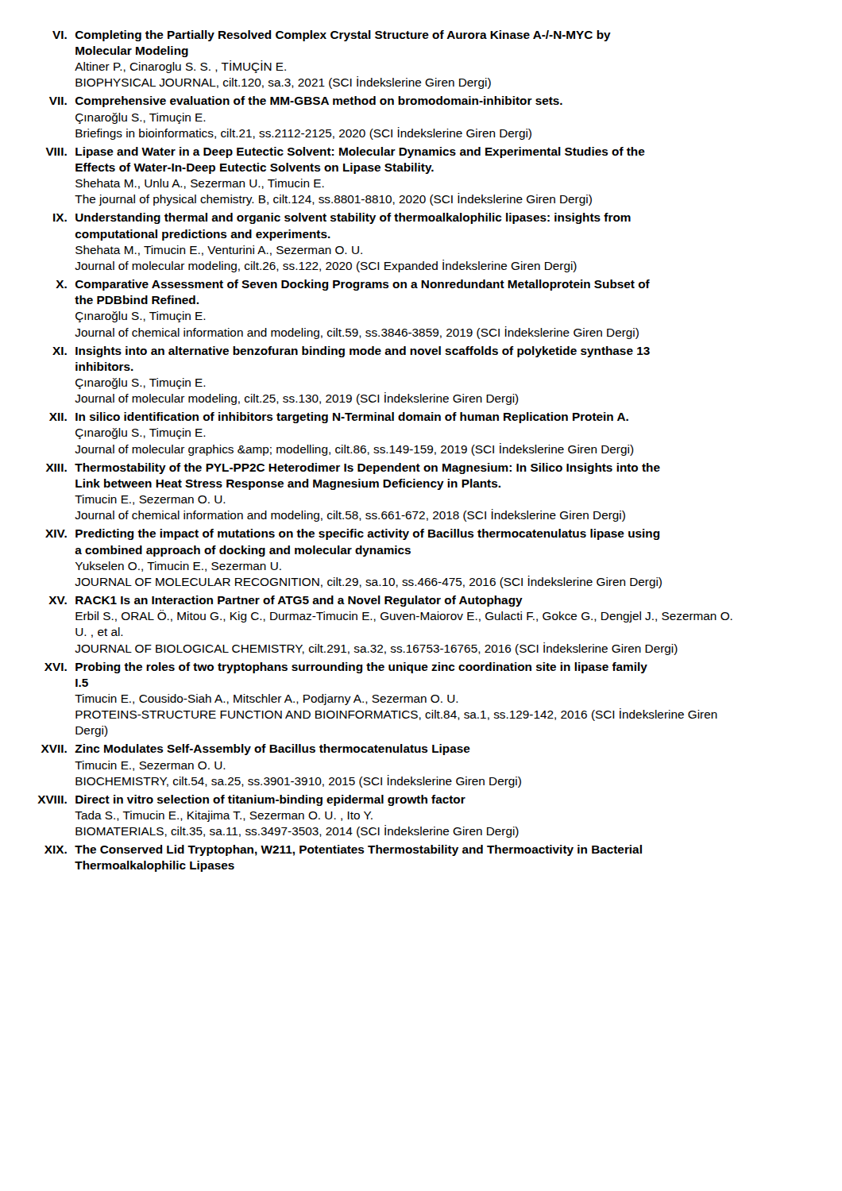Completing the Partially Resolved Complex Crystal Structure of Aurora Kinase A-/-N-MYC by Molecular Modeling Altiner P., Cinaroglu S. S. , TİMUÇİN E. BIOPHYSICAL JOURNAL, cilt.120, sa.3, 2021 (SCI İndekslerine Giren Dergi)
Comprehensive evaluation of the MM-GBSA method on bromodomain-inhibitor sets. Çınaroğlu S., Timuçin E. Briefings in bioinformatics, cilt.21, ss.2112-2125, 2020 (SCI İndekslerine Giren Dergi)
Lipase and Water in a Deep Eutectic Solvent: Molecular Dynamics and Experimental Studies of the Effects of Water-In-Deep Eutectic Solvents on Lipase Stability. Shehata M., Unlu A., Sezerman U., Timucin E. The journal of physical chemistry. B, cilt.124, ss.8801-8810, 2020 (SCI İndekslerine Giren Dergi)
Understanding thermal and organic solvent stability of thermoalkalophilic lipases: insights from computational predictions and experiments. Shehata M., Timucin E., Venturini A., Sezerman O. U. Journal of molecular modeling, cilt.26, ss.122, 2020 (SCI Expanded İndekslerine Giren Dergi)
Comparative Assessment of Seven Docking Programs on a Nonredundant Metalloprotein Subset of the PDBbind Refined. Çınaroğlu S., Timuçin E. Journal of chemical information and modeling, cilt.59, ss.3846-3859, 2019 (SCI İndekslerine Giren Dergi)
Insights into an alternative benzofuran binding mode and novel scaffolds of polyketide synthase 13 inhibitors. Çınaroğlu S., Timuçin E. Journal of molecular modeling, cilt.25, ss.130, 2019 (SCI İndekslerine Giren Dergi)
In silico identification of inhibitors targeting N-Terminal domain of human Replication Protein A. Çınaroğlu S., Timuçin E. Journal of molecular graphics &amp; modelling, cilt.86, ss.149-159, 2019 (SCI İndekslerine Giren Dergi)
Thermostability of the PYL-PP2C Heterodimer Is Dependent on Magnesium: In Silico Insights into the Link between Heat Stress Response and Magnesium Deficiency in Plants. Timucin E., Sezerman O. U. Journal of chemical information and modeling, cilt.58, ss.661-672, 2018 (SCI İndekslerine Giren Dergi)
Predicting the impact of mutations on the specific activity of Bacillus thermocatenulatus lipase using a combined approach of docking and molecular dynamics Yukselen O., Timucin E., Sezerman U. JOURNAL OF MOLECULAR RECOGNITION, cilt.29, sa.10, ss.466-475, 2016 (SCI İndekslerine Giren Dergi)
RACK1 Is an Interaction Partner of ATG5 and a Novel Regulator of Autophagy Erbil S., ORAL Ö., Mitou G., Kig C., Durmaz-Timucin E., Guven-Maiorov E., Gulacti F., Gokce G., Dengjel J., Sezerman O. U. , et al. JOURNAL OF BIOLOGICAL CHEMISTRY, cilt.291, sa.32, ss.16753-16765, 2016 (SCI İndekslerine Giren Dergi)
Probing the roles of two tryptophans surrounding the unique zinc coordination site in lipase family I.5 Timucin E., Cousido-Siah A., Mitschler A., Podjarny A., Sezerman O. U. PROTEINS-STRUCTURE FUNCTION AND BIOINFORMATICS, cilt.84, sa.1, ss.129-142, 2016 (SCI İndekslerine Giren Dergi)
Zinc Modulates Self-Assembly of Bacillus thermocatenulatus Lipase Timucin E., Sezerman O. U. BIOCHEMISTRY, cilt.54, sa.25, ss.3901-3910, 2015 (SCI İndekslerine Giren Dergi)
Direct in vitro selection of titanium-binding epidermal growth factor Tada S., Timucin E., Kitajima T., Sezerman O. U. , Ito Y. BIOMATERIALS, cilt.35, sa.11, ss.3497-3503, 2014 (SCI İndekslerine Giren Dergi)
The Conserved Lid Tryptophan, W211, Potentiates Thermostability and Thermoactivity in Bacterial Thermoalkalophilic Lipases